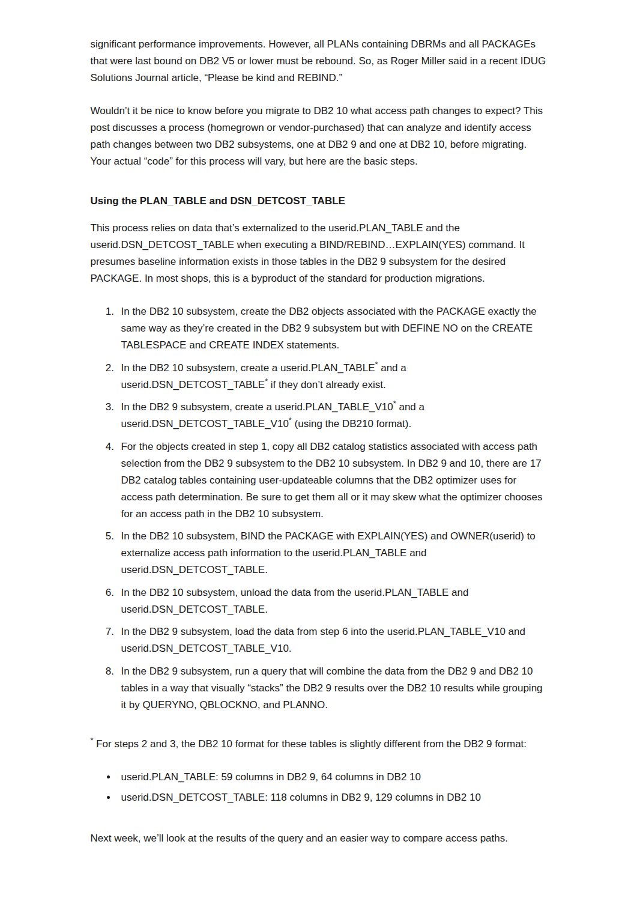significant performance improvements. However, all PLANs containing DBRMs and all PACKAGEs that were last bound on DB2 V5 or lower must be rebound. So, as Roger Miller said in a recent IDUG Solutions Journal article, “Please be kind and REBIND.”
Wouldn’t it be nice to know before you migrate to DB2 10 what access path changes to expect? This post discusses a process (homegrown or vendor-purchased) that can analyze and identify access path changes between two DB2 subsystems, one at DB2 9 and one at DB2 10, before migrating. Your actual “code” for this process will vary, but here are the basic steps.
Using the PLAN_TABLE and DSN_DETCOST_TABLE
This process relies on data that’s externalized to the userid.PLAN_TABLE and the userid.DSN_DETCOST_TABLE when executing a BIND/REBIND…EXPLAIN(YES) command. It presumes baseline information exists in those tables in the DB2 9 subsystem for the desired PACKAGE. In most shops, this is a byproduct of the standard for production migrations.
In the DB2 10 subsystem, create the DB2 objects associated with the PACKAGE exactly the same way as they’re created in the DB2 9 subsystem but with DEFINE NO on the CREATE TABLESPACE and CREATE INDEX statements.
In the DB2 10 subsystem, create a userid.PLAN_TABLE* and a userid.DSN_DETCOST_TABLE* if they don’t already exist.
In the DB2 9 subsystem, create a userid.PLAN_TABLE_V10* and a userid.DSN_DETCOST_TABLE_V10* (using the DB210 format).
For the objects created in step 1, copy all DB2 catalog statistics associated with access path selection from the DB2 9 subsystem to the DB2 10 subsystem. In DB2 9 and 10, there are 17 DB2 catalog tables containing user-updateable columns that the DB2 optimizer uses for access path determination. Be sure to get them all or it may skew what the optimizer chooses for an access path in the DB2 10 subsystem.
In the DB2 10 subsystem, BIND the PACKAGE with EXPLAIN(YES) and OWNER(userid) to externalize access path information to the userid.PLAN_TABLE and userid.DSN_DETCOST_TABLE.
In the DB2 10 subsystem, unload the data from the userid.PLAN_TABLE and userid.DSN_DETCOST_TABLE.
In the DB2 9 subsystem, load the data from step 6 into the userid.PLAN_TABLE_V10 and userid.DSN_DETCOST_TABLE_V10.
In the DB2 9 subsystem, run a query that will combine the data from the DB2 9 and DB2 10 tables in a way that visually “stacks” the DB2 9 results over the DB2 10 results while grouping it by QUERYNO, QBLOCKNO, and PLANNO.
* For steps 2 and 3, the DB2 10 format for these tables is slightly different from the DB2 9 format:
userid.PLAN_TABLE: 59 columns in DB2 9, 64 columns in DB2 10
userid.DSN_DETCOST_TABLE: 118 columns in DB2 9, 129 columns in DB2 10
Next week, we’ll look at the results of the query and an easier way to compare access paths.